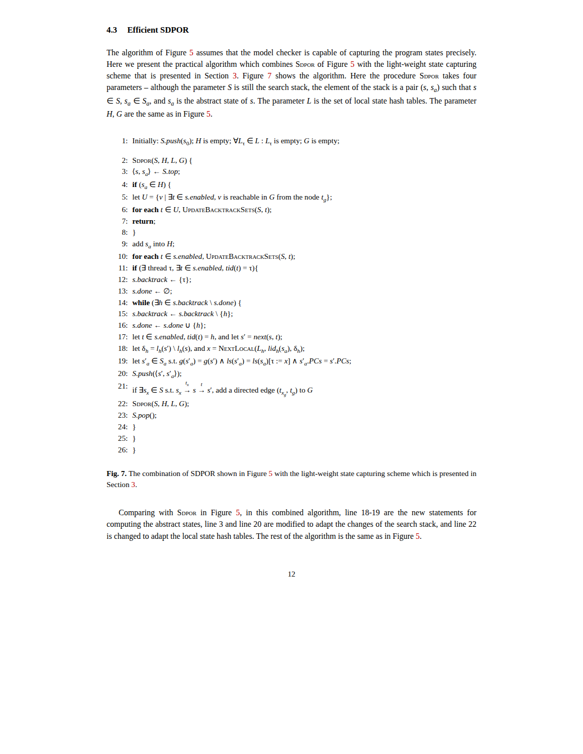4.3 Efficient SDPOR
The algorithm of Figure 5 assumes that the model checker is capable of capturing the program states precisely. Here we present the practical algorithm which combines Sdpor of Figure 5 with the light-weight state capturing scheme that is presented in Section 3. Figure 7 shows the algorithm. Here the procedure Sdpor takes four parameters – although the parameter S is still the search stack, the element of the stack is a pair (s, sa) such that s ∈ S, sa ∈ Sa, and sa is the abstract state of s. The parameter L is the set of local state hash tables. The parameter H, G are the same as in Figure 5.
| 1: | Initially: S.push ( s 0 ); H is empty; ∀ L τ ∈ L : L τ is empty; G is empty; |
| 2: | Sdpor ( S , H , L , G ) { |
| 3: | ⟨ s , s a ⟩ ← S.top ; |
| 4: | if ( s a ∈ H ) { |
| 5: | let U = { v / ∃ t ∈ s.enabled , v is reachable in G from the node t g }; |
| 6: | for each t ∈ U , UpdateBacktrackSets ( S , t ); |
| 7: | return ; |
| 8: | } |
| 9: | add s a into H ; |
| 10: | for each t ∈ s.enabled , UpdateBacktrackSets ( S , t ); |
| 11: | if (∃ thread τ, ∃ t ∈ s.enabled , tid ( t ) = τ){ |
| 12: | s.backtrack ← {τ}; |
| 13: | s.done ← ∅; |
| 14: | while (∃ h ∈ s.backtrack \ s.done ) { |
| 15: | s.backtrack ← s.backtrack \ { h }; |
| 16: | s.done ← s.done ∪ { h }; |
| 17: | let t ∈ s.enabled , tid ( t ) = h , and let s ′ = next ( s , t ); |
| 18: | let δ h = l h ( s ′) \ l h ( s ), and x = NextLocal ( L h , lid h ( s a ), δ h ); |
| 19: | let s ′ a ∈ S a s.t. g ( s ′ a ) = g ( s ′) ∧ ls ( s ′ a ) = ls ( s a )[τ := x ] ∧ s ′ a . PCs = s ′. PCs ; |
| 20: | S.push (⟨ s ′, s ′ a ⟩); |
| 21: | if ∃ s x ∈ S s.t. s x t x → s t → s ′, add a directed edge ( t x g , t g ) to G |
| 22: | Sdpor ( S , H , L , G ); |
| 23: | S.pop (); |
| 24: | } |
| 25: | } |
| 26: | } |
Fig. 7. The combination of SDPOR shown in Figure 5 with the light-weight state capturing scheme which is presented in Section 3.
Comparing with Sdpor in Figure 5, in this combined algorithm, line 18-19 are the new statements for computing the abstract states, line 3 and line 20 are modified to adapt the changes of the search stack, and line 22 is changed to adapt the local state hash tables. The rest of the algorithm is the same as in Figure 5.
12